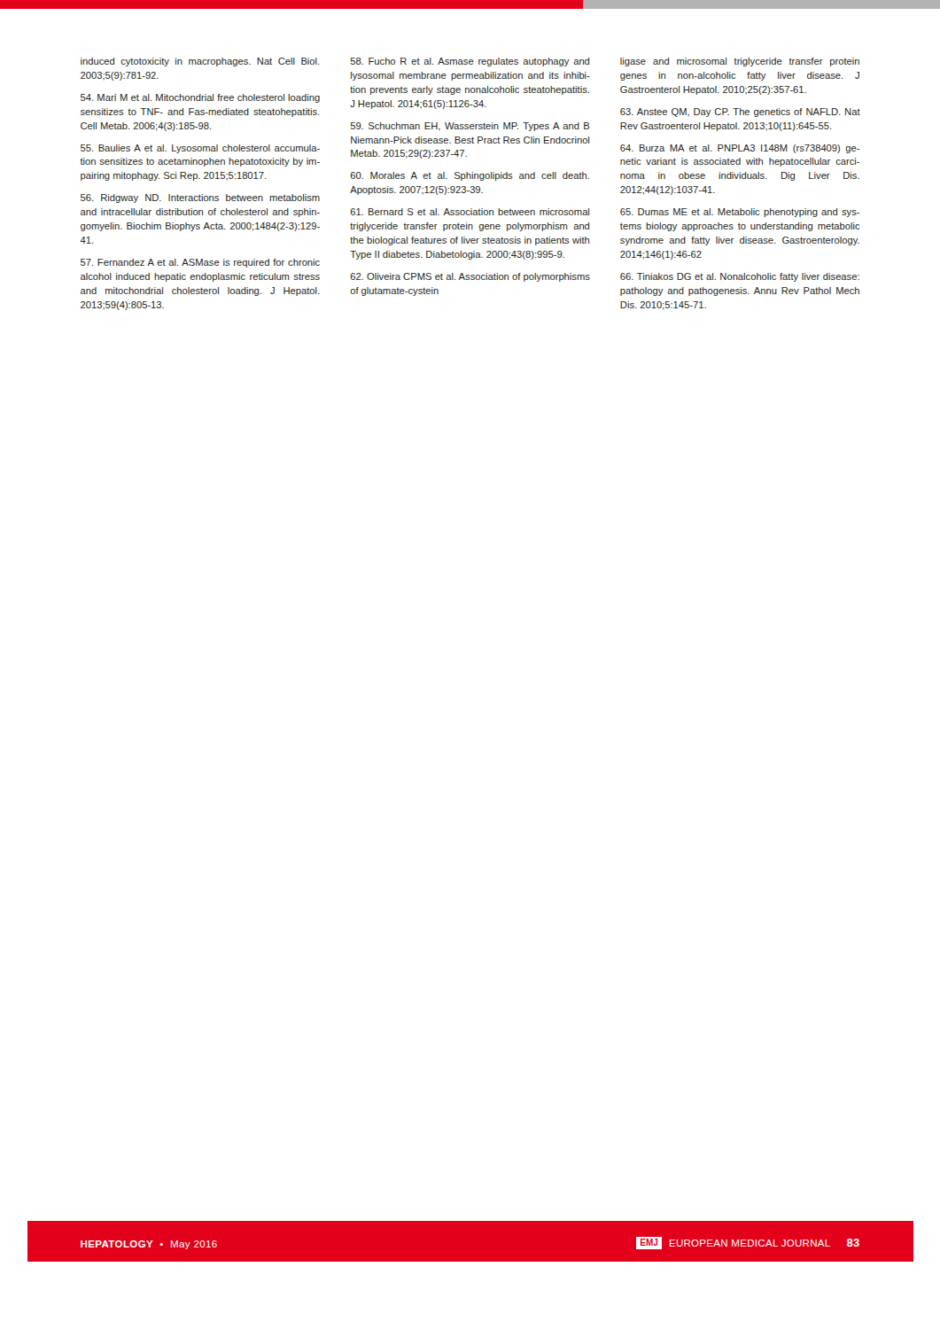induced cytotoxicity in macrophages. Nat Cell Biol. 2003;5(9):781-92.
54. Marí M et al. Mitochondrial free cholesterol loading sensitizes to TNF- and Fas-mediated steatohepatitis. Cell Metab. 2006;4(3):185-98.
55. Baulies A et al. Lysosomal cholesterol accumulation sensitizes to acetaminophen hepatotoxicity by impairing mitophagy. Sci Rep. 2015;5:18017.
56. Ridgway ND. Interactions between metabolism and intracellular distribution of cholesterol and sphingomyelin. Biochim Biophys Acta. 2000;1484(2-3):129-41.
57. Fernandez A et al. ASMase is required for chronic alcohol induced hepatic endoplasmic reticulum stress and mitochondrial cholesterol loading. J Hepatol. 2013;59(4):805-13.
58. Fucho R et al. Asmase regulates autophagy and lysosomal membrane permeabilization and its inhibition prevents early stage nonalcoholic steatohepatitis. J Hepatol. 2014;61(5):1126-34.
59. Schuchman EH, Wasserstein MP. Types A and B Niemann-Pick disease. Best Pract Res Clin Endocrinol Metab. 2015;29(2):237-47.
60. Morales A et al. Sphingolipids and cell death. Apoptosis. 2007;12(5):923-39.
61. Bernard S et al. Association between microsomal triglyceride transfer protein gene polymorphism and the biological features of liver steatosis in patients with Type II diabetes. Diabetologia. 2000;43(8):995-9.
62. Oliveira CPMS et al. Association of polymorphisms of glutamate-cystein
ligase and microsomal triglyceride transfer protein genes in non-alcoholic fatty liver disease. J Gastroenterol Hepatol. 2010;25(2):357-61.
63. Anstee QM, Day CP. The genetics of NAFLD. Nat Rev Gastroenterol Hepatol. 2013;10(11):645-55.
64. Burza MA et al. PNPLA3 I148M (rs738409) genetic variant is associated with hepatocellular carcinoma in obese individuals. Dig Liver Dis. 2012;44(12):1037-41.
65. Dumas ME et al. Metabolic phenotyping and systems biology approaches to understanding metabolic syndrome and fatty liver disease. Gastroenterology. 2014;146(1):46-62
66. Tiniakos DG et al. Nonalcoholic fatty liver disease: pathology and pathogenesis. Annu Rev Pathol Mech Dis. 2010;5:145-71.
HEPATOLOGY • May 2016
EMJ EUROPEAN MEDICAL JOURNAL 83